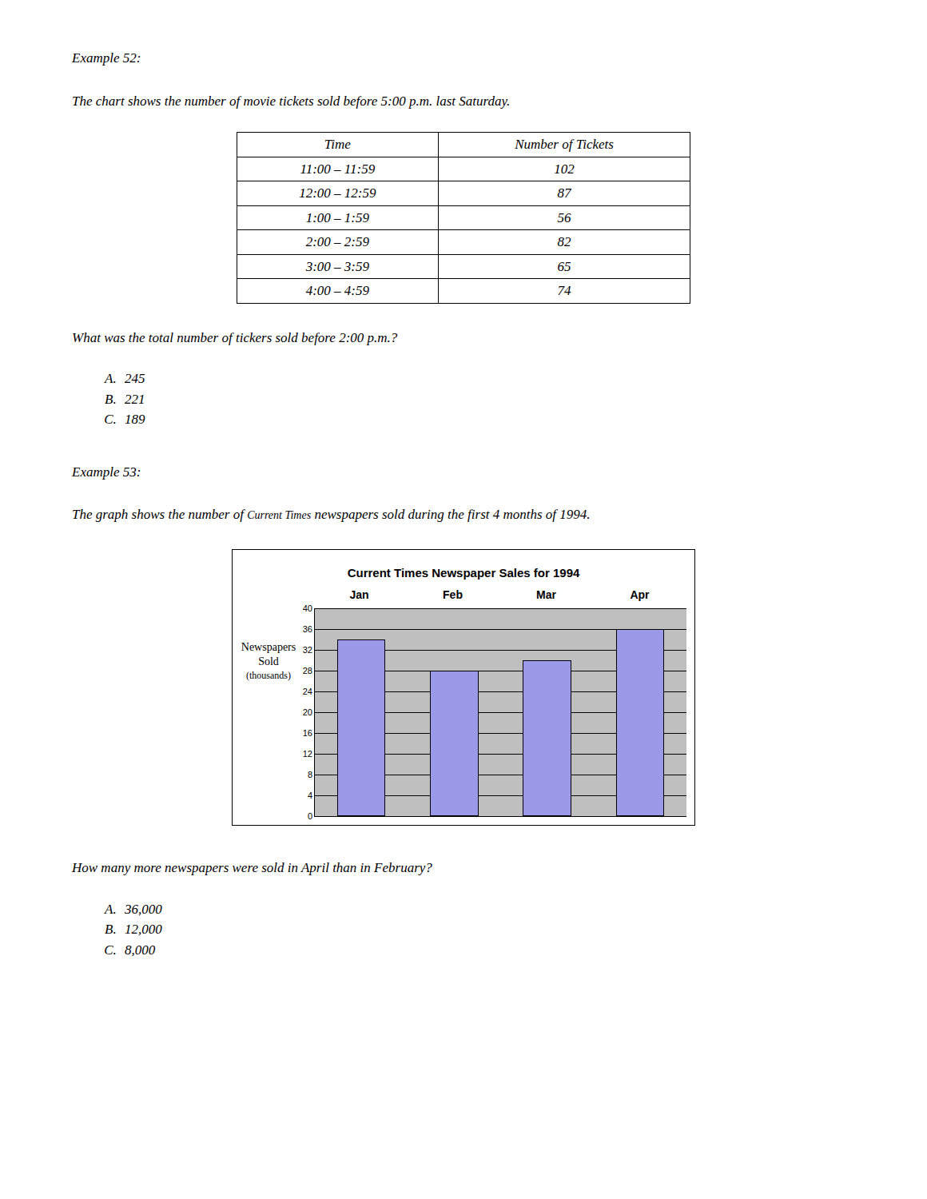Example 52:
The chart shows the number of movie tickets sold before 5:00 p.m. last Saturday.
| Time | Number of Tickets |
| 11:00 – 11:59 | 102 |
| 12:00 – 12:59 | 87 |
| 1:00 – 1:59 | 56 |
| 2:00 – 2:59 | 82 |
| 3:00 – 3:59 | 65 |
| 4:00 – 4:59 | 74 |
What was the total number of tickers sold before 2:00 p.m.?
245
221
189
Example 53:
The graph shows the number of Current Times newspapers sold during the first 4 months of 1994.
Current Times Newspaper Sales for 1994
Jan Feb Mar Apr
Newspapers
Sold
(thousands)
40
36
32
28
24
20
16
12
8
4
0
How many more newspapers were sold in April than in February?
36,000
12,000
8,000